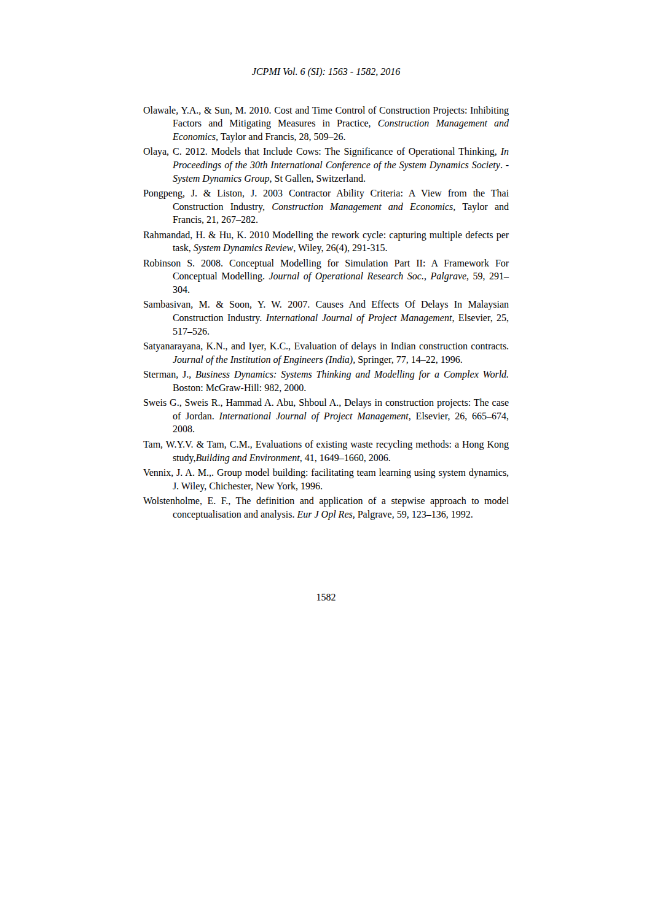JCPMI Vol. 6 (SI): 1563 - 1582, 2016
Olawale, Y.A., & Sun, M. 2010. Cost and Time Control of Construction Projects: Inhibiting Factors and Mitigating Measures in Practice, Construction Management and Economics, Taylor and Francis, 28, 509–26.
Olaya, C. 2012. Models that Include Cows: The Significance of Operational Thinking, In Proceedings of the 30th International Conference of the System Dynamics Society. - System Dynamics Group, St Gallen, Switzerland.
Pongpeng, J. & Liston, J. 2003 Contractor Ability Criteria: A View from the Thai Construction Industry, Construction Management and Economics, Taylor and Francis, 21, 267–282.
Rahmandad, H. & Hu, K. 2010 Modelling the rework cycle: capturing multiple defects per task, System Dynamics Review, Wiley, 26(4), 291-315.
Robinson S. 2008. Conceptual Modelling for Simulation Part II: A Framework For Conceptual Modelling. Journal of Operational Research Soc., Palgrave, 59, 291–304.
Sambasivan, M. & Soon, Y. W. 2007. Causes And Effects Of Delays In Malaysian Construction Industry. International Journal of Project Management, Elsevier, 25, 517–526.
Satyanarayana, K.N., and Iyer, K.C., Evaluation of delays in Indian construction contracts. Journal of the Institution of Engineers (India), Springer, 77, 14–22, 1996.
Sterman, J., Business Dynamics: Systems Thinking and Modelling for a Complex World. Boston: McGraw-Hill: 982, 2000.
Sweis G., Sweis R., Hammad A. Abu, Shboul A., Delays in construction projects: The case of Jordan. International Journal of Project Management, Elsevier, 26, 665–674, 2008.
Tam, W.Y.V. & Tam, C.M., Evaluations of existing waste recycling methods: a Hong Kong study,Building and Environment, 41, 1649–1660, 2006.
Vennix, J. A. M.,. Group model building: facilitating team learning using system dynamics, J. Wiley, Chichester, New York, 1996.
Wolstenholme, E. F., The definition and application of a stepwise approach to model conceptualisation and analysis. Eur J Opl Res, Palgrave, 59, 123–136, 1992.
1582